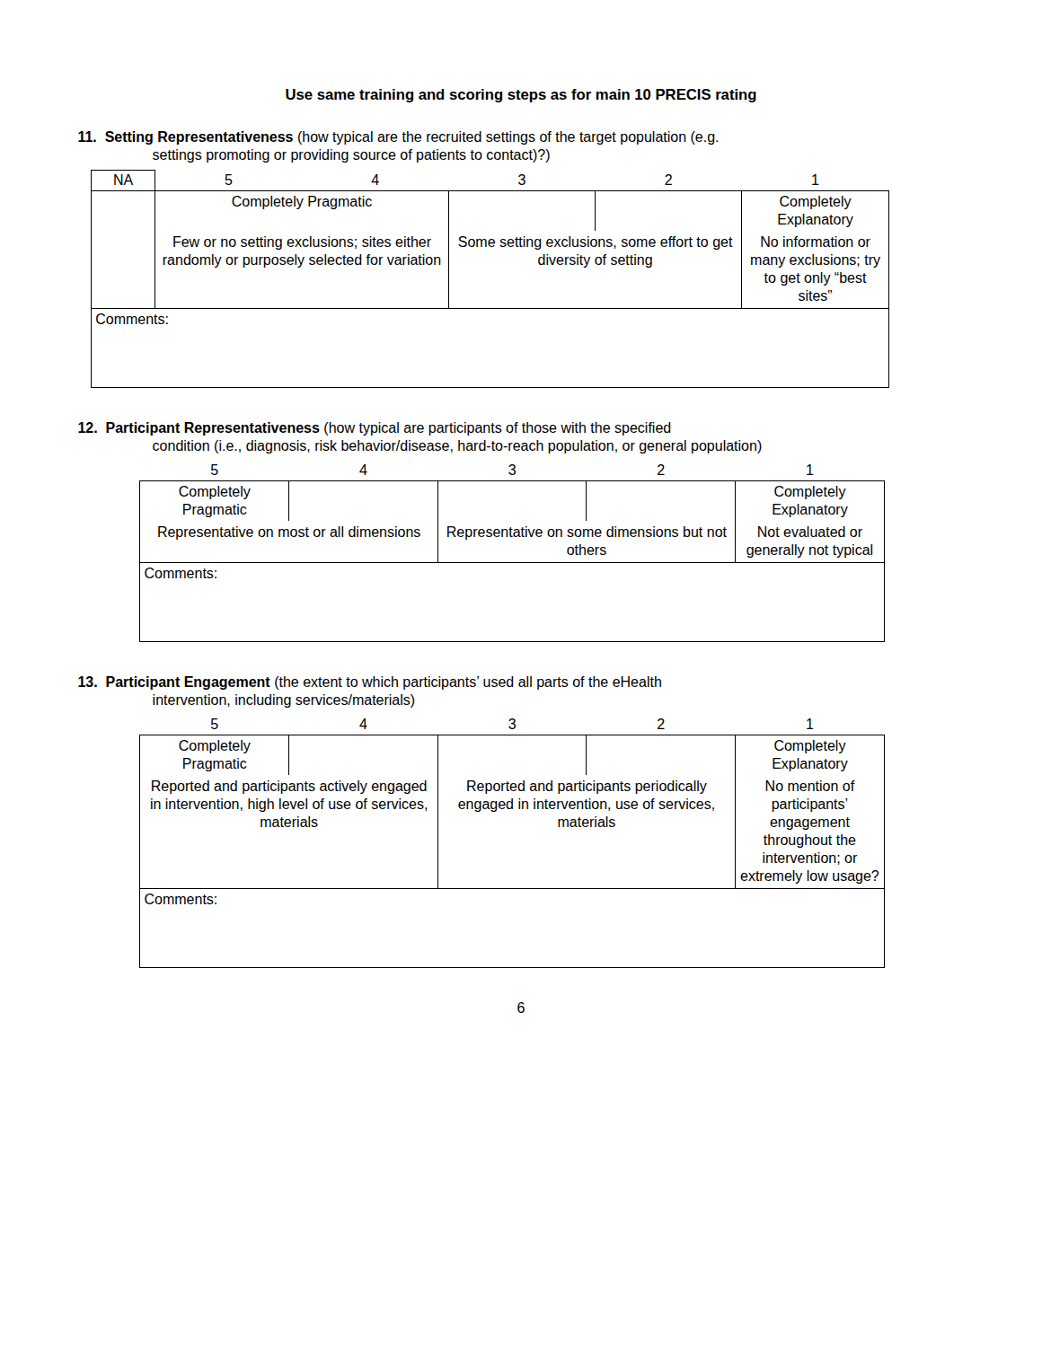Use same training and scoring steps as for main 10 PRECIS rating
11. Setting Representativeness (how typical are the recruited settings of the target population (e.g. settings promoting or providing source of patients to contact)?)
| NA | 5 | 4 | 3 | 2 | 1 |
| | Completely Pragmatic | | | Completely Explanatory |
| | Few or no setting exclusions; sites either randomly or purposely selected for variation | Some setting exclusions, some effort to get diversity of setting | No information or many exclusions; try to get only “best sites” |
| Comments: |
12. Participant Representativeness (how typical are participants of those with the specified condition (i.e., diagnosis, risk behavior/disease, hard-to-reach population, or general population)
| 5 | 4 | 3 | 2 | 1 |
| Completely Pragmatic | | | | Completely Explanatory |
| Representative on most or all dimensions | Representative on some dimensions but not others | Not evaluated or generally not typical |
| Comments: |
13. Participant Engagement (the extent to which participants’ used all parts of the eHealth intervention, including services/materials)
| 5 | 4 | 3 | 2 | 1 |
| Completely Pragmatic | | | | Completely Explanatory |
| Reported and participants actively engaged in intervention, high level of use of services, materials | Reported and participants periodically engaged in intervention, use of services, materials | No mention of participants’ engagement throughout the intervention; or extremely low usage? |
| Comments: |
6